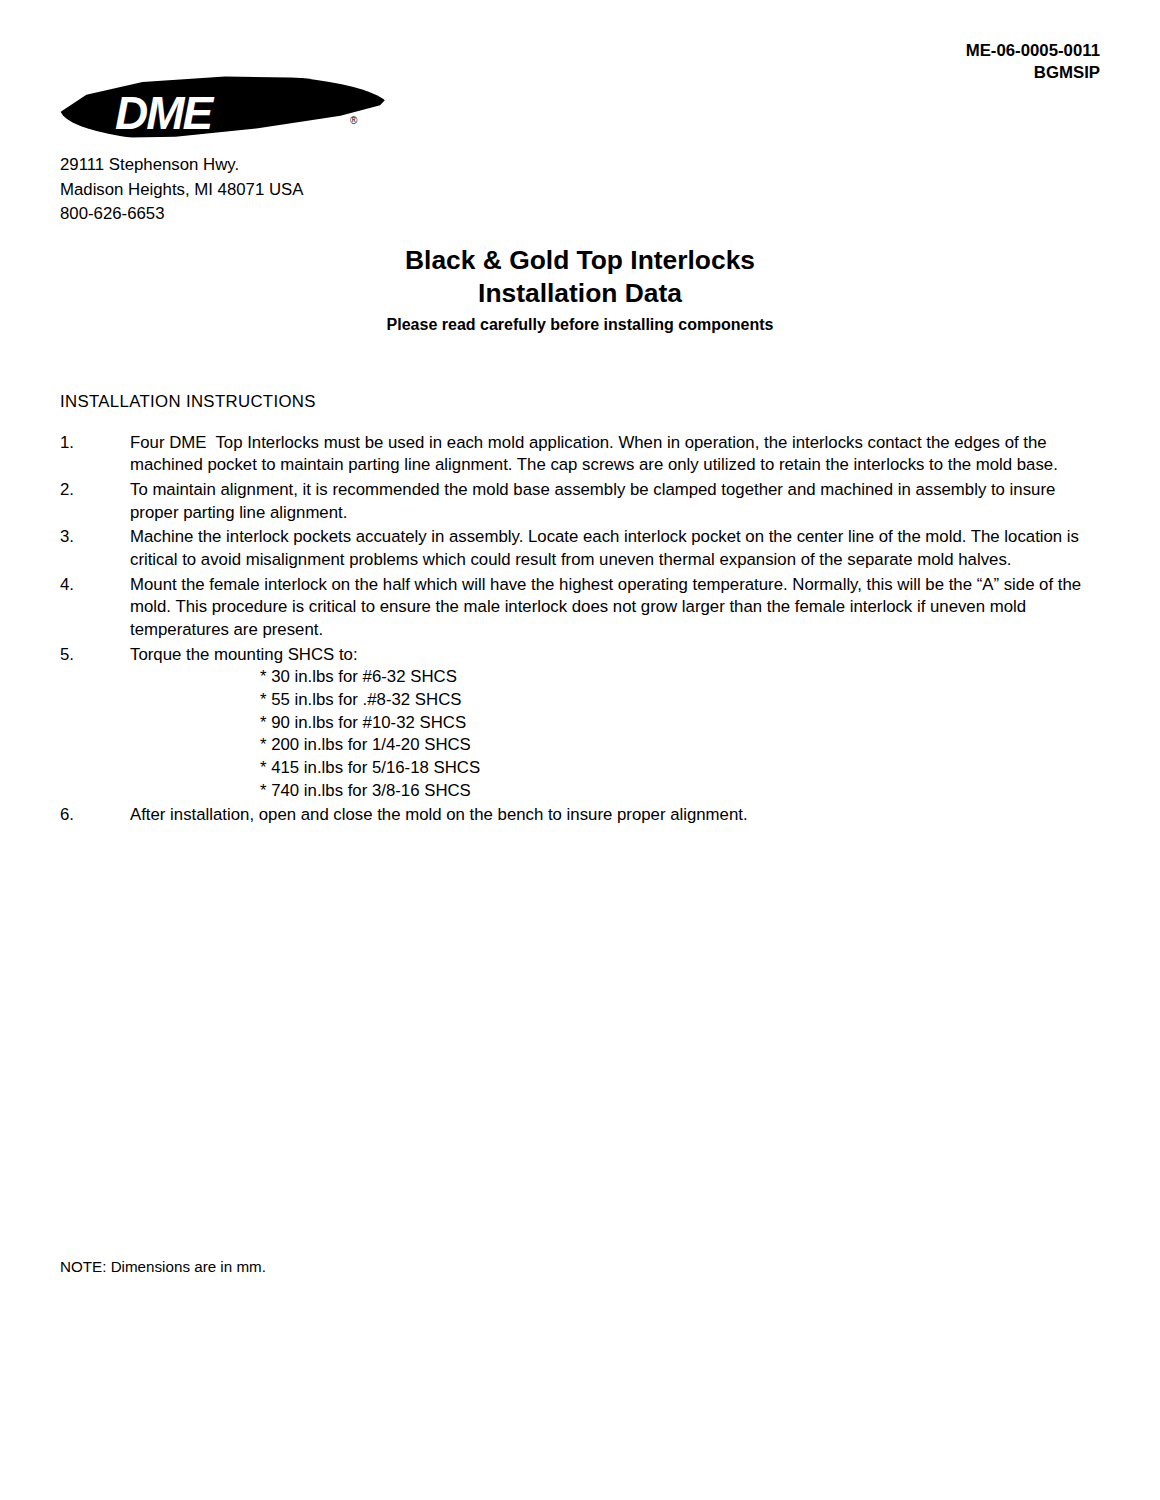ME-06-0005-0011
BGMSIP
DME
®
29111 Stephenson Hwy.
Madison Heights, MI 48071 USA
800-626-6653
Black & Gold Top Interlocks
Installation Data
Please read carefully before installing components
INSTALLATION INSTRUCTIONS
Four DME Top Interlocks must be used in each mold application. When in operation, the interlocks contact the edges of the machined pocket to maintain parting line alignment. The cap screws are only utilized to retain the interlocks to the mold base.
To maintain alignment, it is recommended the mold base assembly be clamped together and machined in assembly to insure proper parting line alignment.
Machine the interlock pockets accuately in assembly. Locate each interlock pocket on the center line of the mold. The location is critical to avoid misalignment problems which could result from uneven thermal expansion of the separate mold halves.
Mount the female interlock on the half which will have the highest operating temperature. Normally, this will be the “A” side of the mold. This procedure is critical to ensure the male interlock does not grow larger than the female interlock if uneven mold temperatures are present.
Torque the mounting SHCS to:
30 in.lbs for #6-32 SHCS
55 in.lbs for .#8-32 SHCS
90 in.lbs for #10-32 SHCS
200 in.lbs for 1/4-20 SHCS
415 in.lbs for 5/16-18 SHCS
740 in.lbs for 3/8-16 SHCS
After installation, open and close the mold on the bench to insure proper alignment.
NOTE: Dimensions are in mm.